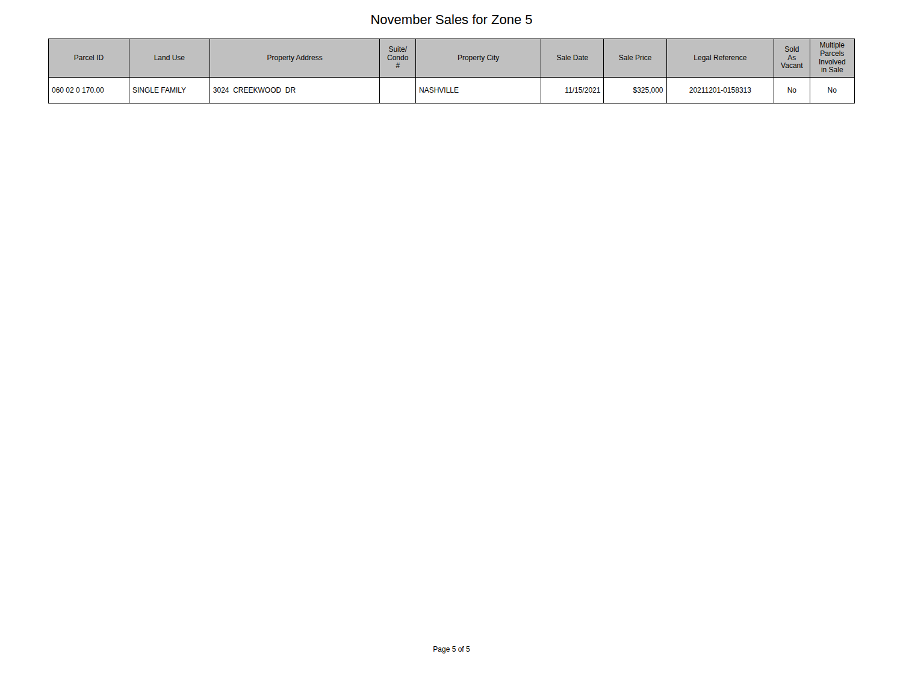November Sales for Zone 5
| Parcel ID | Land Use | Property Address | Suite/ Condo # | Property City | Sale Date | Sale Price | Legal Reference | Sold As Vacant | Multiple Parcels Involved in Sale |
| --- | --- | --- | --- | --- | --- | --- | --- | --- | --- |
| 060 02 0 170.00 | SINGLE FAMILY | 3024 CREEKWOOD DR | | NASHVILLE | 11/15/2021 | $325,000 | 20211201-0158313 | No | No |
Page 5 of 5